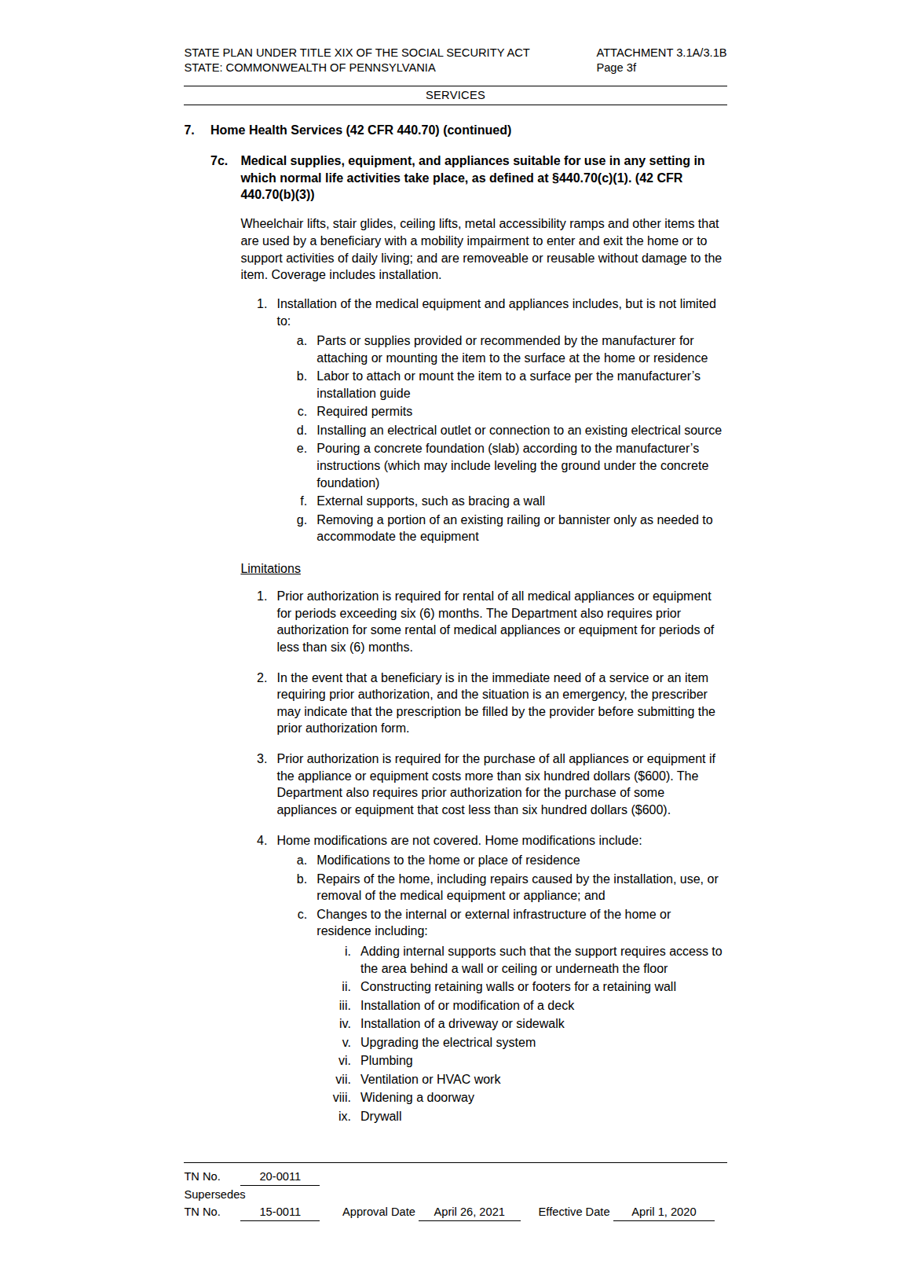STATE PLAN UNDER TITLE XIX OF THE SOCIAL SECURITY ACT STATE: COMMONWEALTH OF PENNSYLVANIA
ATTACHMENT 3.1A/3.1B Page 3f
SERVICES
7. Home Health Services (42 CFR 440.70) (continued)
7c. Medical supplies, equipment, and appliances suitable for use in any setting in which normal life activities take place, as defined at §440.70(c)(1). (42 CFR 440.70(b)(3))
Wheelchair lifts, stair glides, ceiling lifts, metal accessibility ramps and other items that are used by a beneficiary with a mobility impairment to enter and exit the home or to support activities of daily living; and are removeable or reusable without damage to the item. Coverage includes installation.
Installation of the medical equipment and appliances includes, but is not limited to:
Parts or supplies provided or recommended by the manufacturer for attaching or mounting the item to the surface at the home or residence
Labor to attach or mount the item to a surface per the manufacturer’s installation guide
Required permits
Installing an electrical outlet or connection to an existing electrical source
Pouring a concrete foundation (slab) according to the manufacturer’s instructions (which may include leveling the ground under the concrete foundation)
External supports, such as bracing a wall
Removing a portion of an existing railing or bannister only as needed to accommodate the equipment
Limitations
Prior authorization is required for rental of all medical appliances or equipment for periods exceeding six (6) months. The Department also requires prior authorization for some rental of medical appliances or equipment for periods of less than six (6) months.
In the event that a beneficiary is in the immediate need of a service or an item requiring prior authorization, and the situation is an emergency, the prescriber may indicate that the prescription be filled by the provider before submitting the prior authorization form.
Prior authorization is required for the purchase of all appliances or equipment if the appliance or equipment costs more than six hundred dollars ($600). The Department also requires prior authorization for the purchase of some appliances or equipment that cost less than six hundred dollars ($600).
Home modifications are not covered. Home modifications include:
Modifications to the home or place of residence
Repairs of the home, including repairs caused by the installation, use, or removal of the medical equipment or appliance; and
Changes to the internal or external infrastructure of the home or residence including:
Adding internal supports such that the support requires access to the area behind a wall or ceiling or underneath the floor
Constructing retaining walls or footers for a retaining wall
Installation of or modification of a deck
Installation of a driveway or sidewalk
Upgrading the electrical system
Plumbing
Ventilation or HVAC work
Widening a doorway
Drywall
TN No. 20-0011
Supersedes
TN No. 15-0011
Approval Date April 26, 2021
Effective Date April 1, 2020